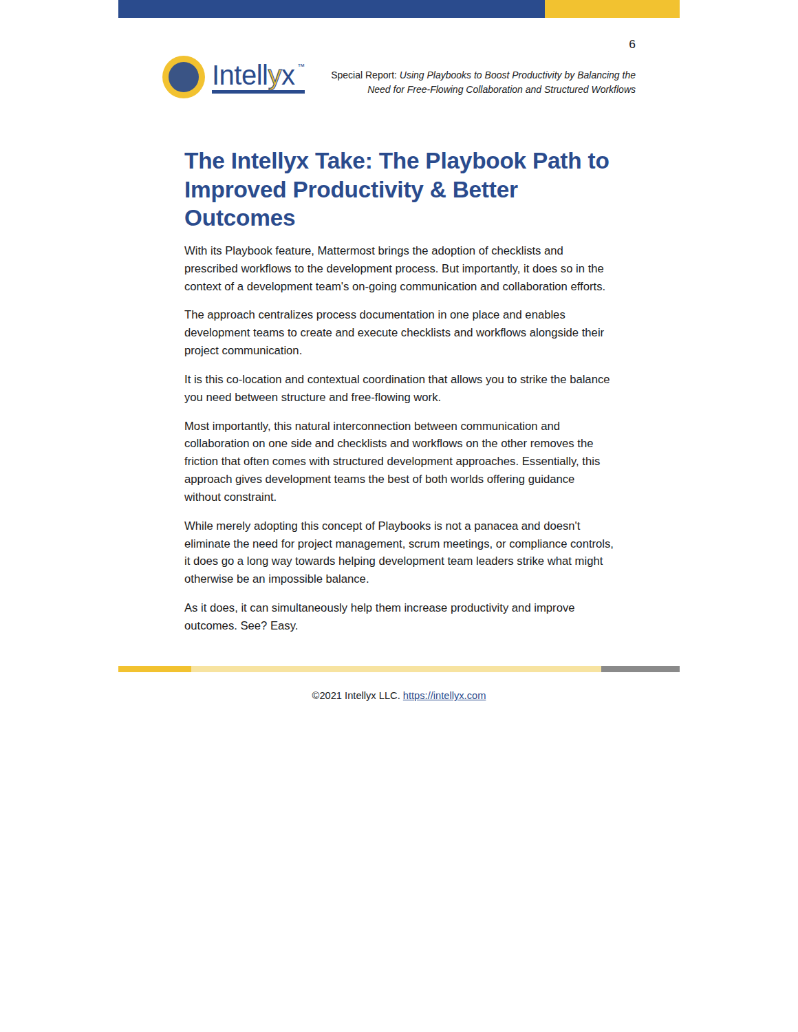6
Intellyx™
Special Report: Using Playbooks to Boost Productivity by Balancing the Need for Free-Flowing Collaboration and Structured Workflows
The Intellyx Take: The Playbook Path to Improved Productivity & Better Outcomes
With its Playbook feature, Mattermost brings the adoption of checklists and prescribed workflows to the development process. But importantly, it does so in the context of a development team's on-going communication and collaboration efforts.
The approach centralizes process documentation in one place and enables development teams to create and execute checklists and workflows alongside their project communication.
It is this co-location and contextual coordination that allows you to strike the balance you need between structure and free-flowing work.
Most importantly, this natural interconnection between communication and collaboration on one side and checklists and workflows on the other removes the friction that often comes with structured development approaches. Essentially, this approach gives development teams the best of both worlds offering guidance without constraint.
While merely adopting this concept of Playbooks is not a panacea and doesn't eliminate the need for project management, scrum meetings, or compliance controls, it does go a long way towards helping development team leaders strike what might otherwise be an impossible balance.
As it does, it can simultaneously help them increase productivity and improve outcomes. See? Easy.
©2021 Intellyx LLC. https://intellyx.com